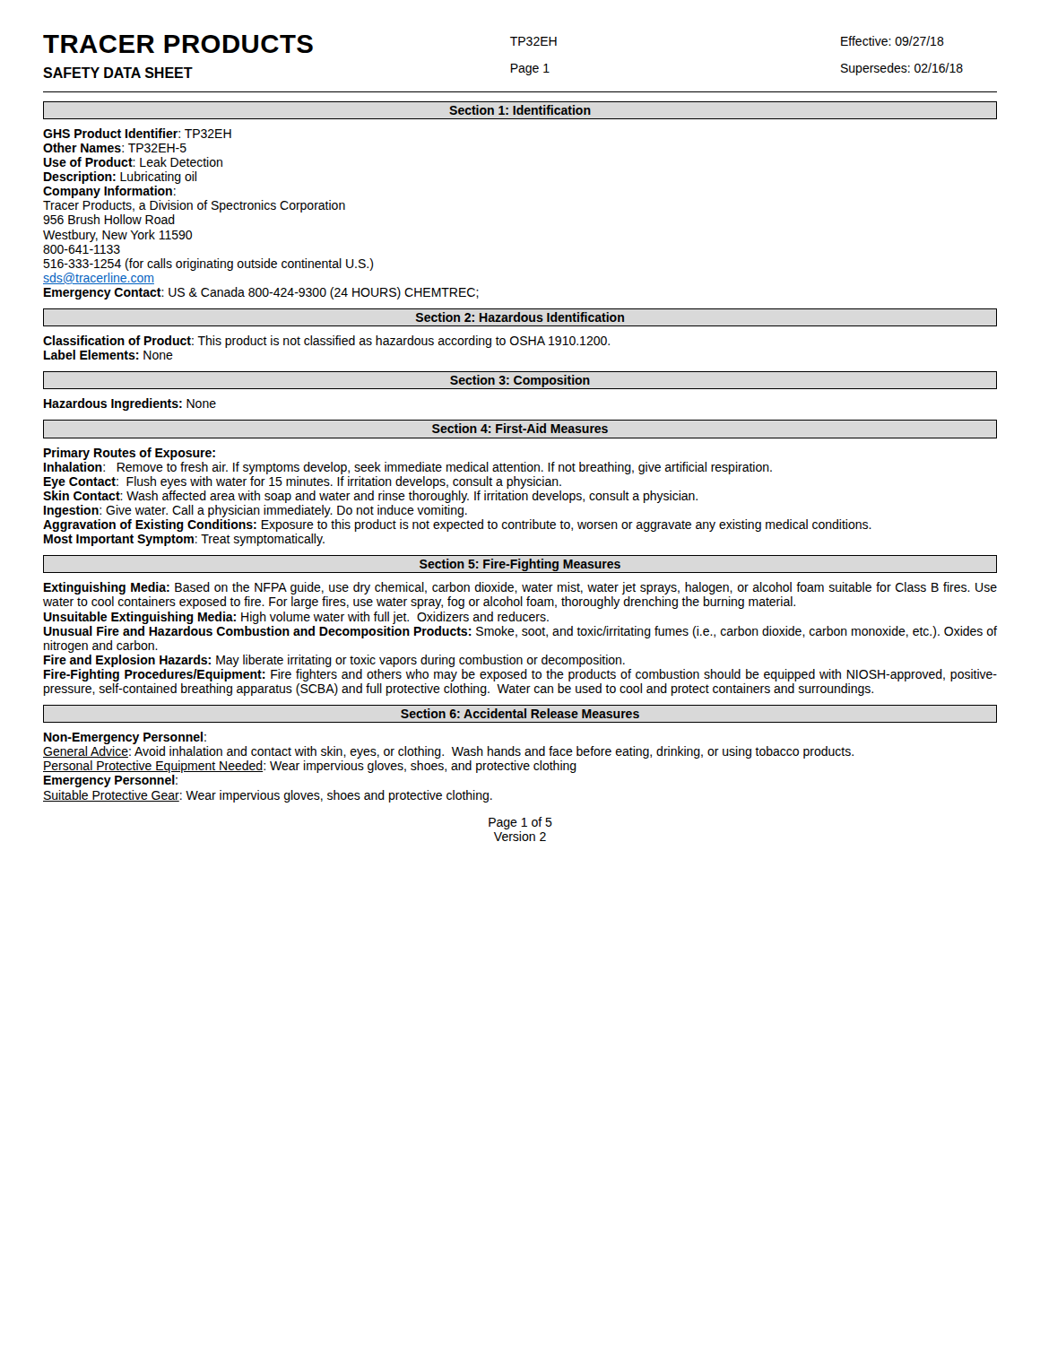TRACER PRODUCTS
SAFETY DATA SHEET
TP32EH
Page 1
Effective: 09/27/18
Supersedes: 02/16/18
Section 1: Identification
GHS Product Identifier: TP32EH
Other Names: TP32EH-5
Use of Product: Leak Detection
Description: Lubricating oil
Company Information:
Tracer Products, a Division of Spectronics Corporation
956 Brush Hollow Road
Westbury, New York 11590
800-641-1133
516-333-1254 (for calls originating outside continental U.S.)
sds@tracerline.com
Emergency Contact: US & Canada 800-424-9300 (24 HOURS) CHEMTREC;
Section 2: Hazardous Identification
Classification of Product: This product is not classified as hazardous according to OSHA 1910.1200.
Label Elements: None
Section 3: Composition
Hazardous Ingredients: None
Section 4: First-Aid Measures
Primary Routes of Exposure:
Inhalation: Remove to fresh air. If symptoms develop, seek immediate medical attention. If not breathing, give artificial respiration.
Eye Contact: Flush eyes with water for 15 minutes. If irritation develops, consult a physician.
Skin Contact: Wash affected area with soap and water and rinse thoroughly. If irritation develops, consult a physician.
Ingestion: Give water. Call a physician immediately. Do not induce vomiting.
Aggravation of Existing Conditions: Exposure to this product is not expected to contribute to, worsen or aggravate any existing medical conditions.
Most Important Symptom: Treat symptomatically.
Section 5: Fire-Fighting Measures
Extinguishing Media: Based on the NFPA guide, use dry chemical, carbon dioxide, water mist, water jet sprays, halogen, or alcohol foam suitable for Class B fires. Use water to cool containers exposed to fire. For large fires, use water spray, fog or alcohol foam, thoroughly drenching the burning material.
Unsuitable Extinguishing Media: High volume water with full jet. Oxidizers and reducers.
Unusual Fire and Hazardous Combustion and Decomposition Products: Smoke, soot, and toxic/irritating fumes (i.e., carbon dioxide, carbon monoxide, etc.). Oxides of nitrogen and carbon.
Fire and Explosion Hazards: May liberate irritating or toxic vapors during combustion or decomposition.
Fire-Fighting Procedures/Equipment: Fire fighters and others who may be exposed to the products of combustion should be equipped with NIOSH-approved, positive-pressure, self-contained breathing apparatus (SCBA) and full protective clothing. Water can be used to cool and protect containers and surroundings.
Section 6: Accidental Release Measures
Non-Emergency Personnel:
General Advice: Avoid inhalation and contact with skin, eyes, or clothing. Wash hands and face before eating, drinking, or using tobacco products.
Personal Protective Equipment Needed: Wear impervious gloves, shoes, and protective clothing
Emergency Personnel:
Suitable Protective Gear: Wear impervious gloves, shoes and protective clothing.
Page 1 of 5
Version 2